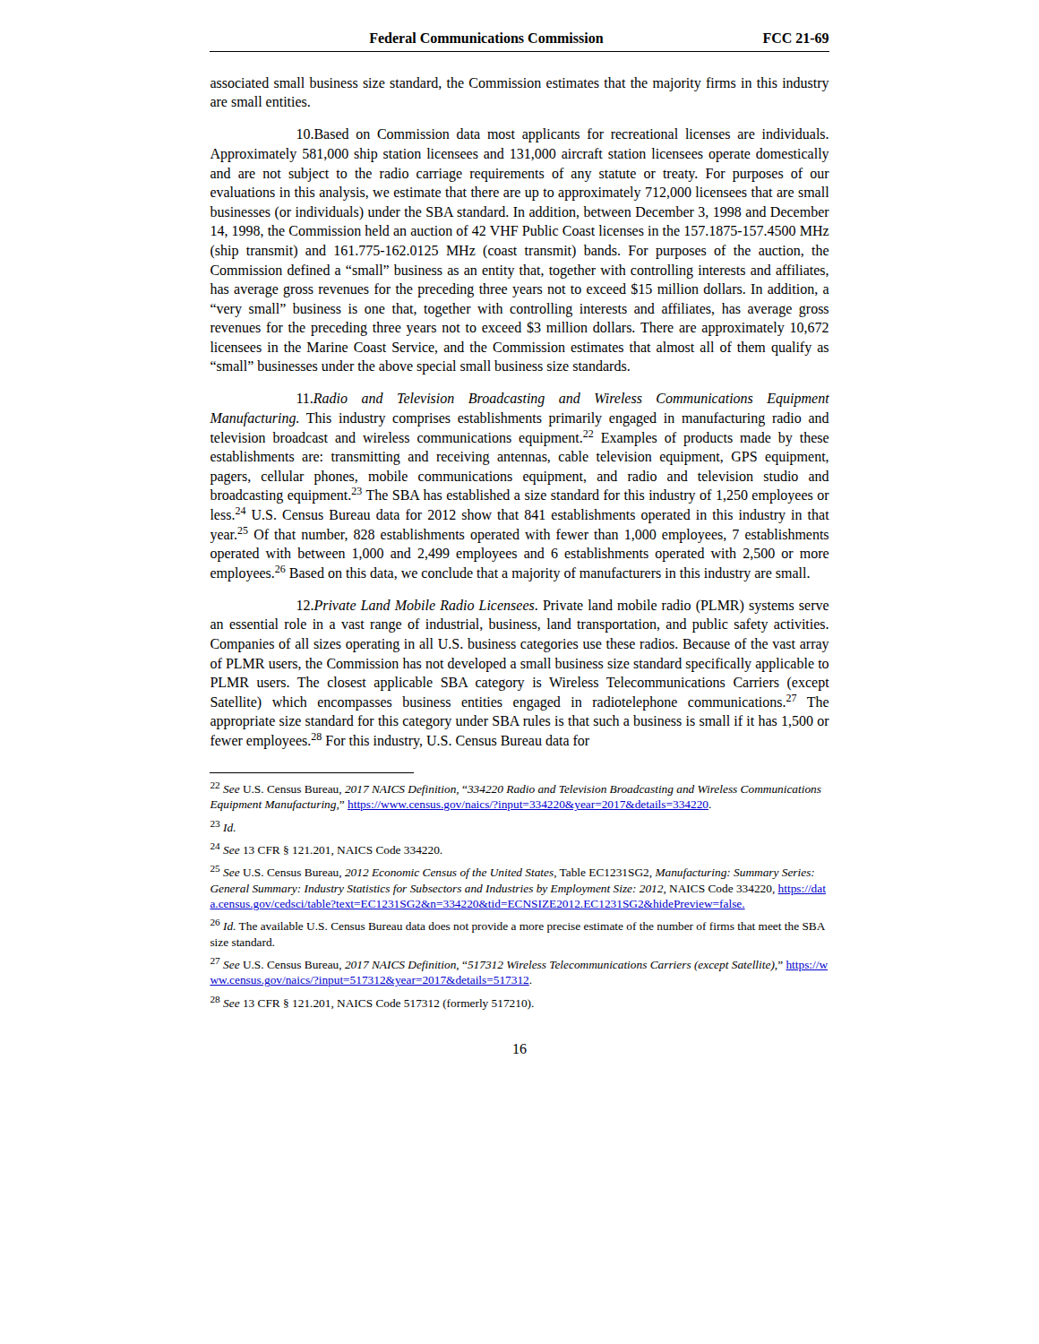Federal Communications Commission FCC 21-69
associated small business size standard, the Commission estimates that the majority firms in this industry are small entities.
10. Based on Commission data most applicants for recreational licenses are individuals. Approximately 581,000 ship station licensees and 131,000 aircraft station licensees operate domestically and are not subject to the radio carriage requirements of any statute or treaty. For purposes of our evaluations in this analysis, we estimate that there are up to approximately 712,000 licensees that are small businesses (or individuals) under the SBA standard. In addition, between December 3, 1998 and December 14, 1998, the Commission held an auction of 42 VHF Public Coast licenses in the 157.1875-157.4500 MHz (ship transmit) and 161.775-162.0125 MHz (coast transmit) bands. For purposes of the auction, the Commission defined a “small” business as an entity that, together with controlling interests and affiliates, has average gross revenues for the preceding three years not to exceed $15 million dollars. In addition, a “very small” business is one that, together with controlling interests and affiliates, has average gross revenues for the preceding three years not to exceed $3 million dollars. There are approximately 10,672 licensees in the Marine Coast Service, and the Commission estimates that almost all of them qualify as “small” businesses under the above special small business size standards.
11. Radio and Television Broadcasting and Wireless Communications Equipment Manufacturing. This industry comprises establishments primarily engaged in manufacturing radio and television broadcast and wireless communications equipment.22 Examples of products made by these establishments are: transmitting and receiving antennas, cable television equipment, GPS equipment, pagers, cellular phones, mobile communications equipment, and radio and television studio and broadcasting equipment.23 The SBA has established a size standard for this industry of 1,250 employees or less.24 U.S. Census Bureau data for 2012 show that 841 establishments operated in this industry in that year.25 Of that number, 828 establishments operated with fewer than 1,000 employees, 7 establishments operated with between 1,000 and 2,499 employees and 6 establishments operated with 2,500 or more employees.26 Based on this data, we conclude that a majority of manufacturers in this industry are small.
12. Private Land Mobile Radio Licensees. Private land mobile radio (PLMR) systems serve an essential role in a vast range of industrial, business, land transportation, and public safety activities. Companies of all sizes operating in all U.S. business categories use these radios. Because of the vast array of PLMR users, the Commission has not developed a small business size standard specifically applicable to PLMR users. The closest applicable SBA category is Wireless Telecommunications Carriers (except Satellite) which encompasses business entities engaged in radiotelephone communications.27 The appropriate size standard for this category under SBA rules is that such a business is small if it has 1,500 or fewer employees.28 For this industry, U.S. Census Bureau data for
22 See U.S. Census Bureau, 2017 NAICS Definition, “334220 Radio and Television Broadcasting and Wireless Communications Equipment Manufacturing,” https://www.census.gov/naics/?input=334220&year=2017&details=334220.
23 Id.
24 See 13 CFR § 121.201, NAICS Code 334220.
25 See U.S. Census Bureau, 2012 Economic Census of the United States, Table EC1231SG2, Manufacturing: Summary Series: General Summary: Industry Statistics for Subsectors and Industries by Employment Size: 2012, NAICS Code 334220, https://data.census.gov/cedsci/table?text=EC1231SG2&n=334220&tid=ECNSIZE2012.EC1231SG2&hidePreview=false.
26 Id. The available U.S. Census Bureau data does not provide a more precise estimate of the number of firms that meet the SBA size standard.
27 See U.S. Census Bureau, 2017 NAICS Definition, “517312 Wireless Telecommunications Carriers (except Satellite),” https://www.census.gov/naics/?input=517312&year=2017&details=517312.
28 See 13 CFR § 121.201, NAICS Code 517312 (formerly 517210).
16